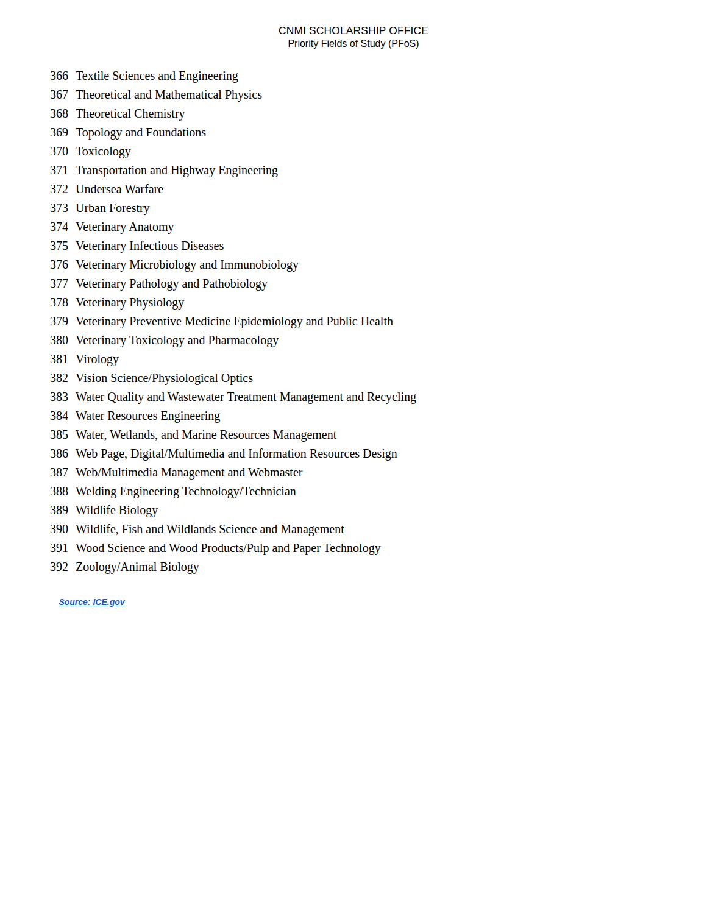CNMI SCHOLARSHIP OFFICE
Priority Fields of Study (PFoS)
366 Textile Sciences and Engineering
367 Theoretical and Mathematical Physics
368 Theoretical Chemistry
369 Topology and Foundations
370 Toxicology
371 Transportation and Highway Engineering
372 Undersea Warfare
373 Urban Forestry
374 Veterinary Anatomy
375 Veterinary Infectious Diseases
376 Veterinary Microbiology and Immunobiology
377 Veterinary Pathology and Pathobiology
378 Veterinary Physiology
379 Veterinary Preventive Medicine Epidemiology and Public Health
380 Veterinary Toxicology and Pharmacology
381 Virology
382 Vision Science/Physiological Optics
383 Water Quality and Wastewater Treatment Management and Recycling
384 Water Resources Engineering
385 Water, Wetlands, and Marine Resources Management
386 Web Page, Digital/Multimedia and Information Resources Design
387 Web/Multimedia Management and Webmaster
388 Welding Engineering Technology/Technician
389 Wildlife Biology
390 Wildlife, Fish and Wildlands Science and Management
391 Wood Science and Wood Products/Pulp and Paper Technology
392 Zoology/Animal Biology
Source: ICE.gov